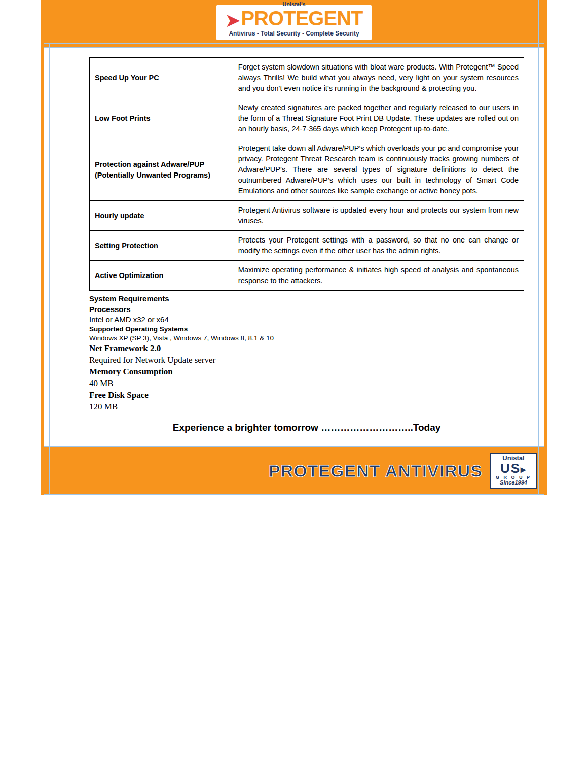Unistal's
➤PROTEGENT
Antivirus - Total Security - Complete Security
| Speed Up Your PC | Forget system slowdown situations with bloat ware products. With Protegent™ Speed always Thrills! We build what you always need, very light on your system resources and you don't even notice it's running in the background & protecting you. |
| Low Foot Prints | Newly created signatures are packed together and regularly released to our users in the form of a Threat Signature Foot Print DB Update. These updates are rolled out on an hourly basis, 24-7-365 days which keep Protegent up-to-date. |
| Protection against Adware/PUP (Potentially Unwanted Programs) | Protegent take down all Adware/PUP’s which overloads your pc and compromise your privacy. Protegent Threat Research team is continuously tracks growing numbers of Adware/PUP’s. There are several types of signature definitions to detect the outnumbered Adware/PUP’s which uses our built in technology of Smart Code Emulations and other sources like sample exchange or active honey pots. |
| Hourly update | Protegent Antivirus software is updated every hour and protects our system from new viruses. |
| Setting Protection | Protects your Protegent settings with a password, so that no one can change or modify the settings even if the other user has the admin rights. |
| Active Optimization | Maximize operating performance & initiates high speed of analysis and spontaneous response to the attackers. |
System Requirements
Processors
Intel or AMD x32 or x64
Supported Operating Systems
Windows XP (SP 3), Vista , Windows 7, Windows 8, 8.1 & 10
Net Framework 2.0
Required for Network Update server
Memory Consumption
40 MB
Free Disk Space
120 MB
Experience a brighter tomorrow ………………………..Today
PROTEGENT ANTIVIRUS
Unistal
US▸
G R O U P
Since1994